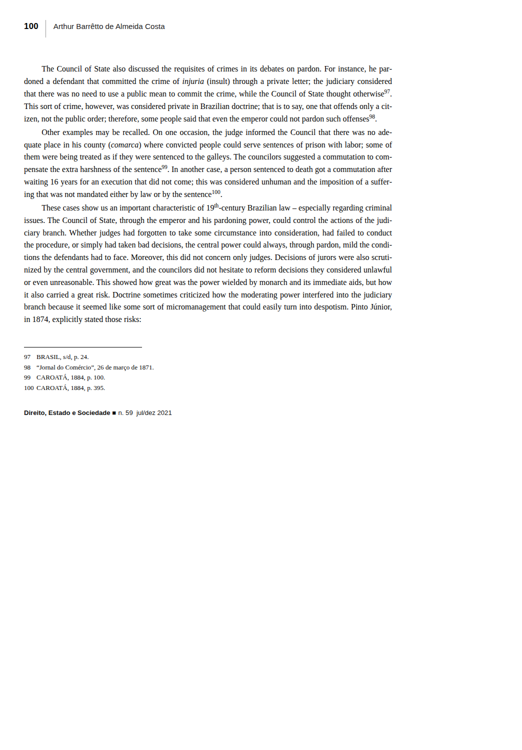100 Arthur Barrêtto de Almeida Costa
The Council of State also discussed the requisites of crimes in its debates on pardon. For instance, he pardoned a defendant that committed the crime of injuria (insult) through a private letter; the judiciary considered that there was no need to use a public mean to commit the crime, while the Council of State thought otherwise97. This sort of crime, however, was considered private in Brazilian doctrine; that is to say, one that offends only a citizen, not the public order; therefore, some people said that even the emperor could not pardon such offenses98.
Other examples may be recalled. On one occasion, the judge informed the Council that there was no adequate place in his county (comarca) where convicted people could serve sentences of prison with labor; some of them were being treated as if they were sentenced to the galleys. The councilors suggested a commutation to compensate the extra harshness of the sentence99. In another case, a person sentenced to death got a commutation after waiting 16 years for an execution that did not come; this was considered unhuman and the imposition of a suffering that was not mandated either by law or by the sentence100.
These cases show us an important characteristic of 19th-century Brazilian law – especially regarding criminal issues. The Council of State, through the emperor and his pardoning power, could control the actions of the judiciary branch. Whether judges had forgotten to take some circumstance into consideration, had failed to conduct the procedure, or simply had taken bad decisions, the central power could always, through pardon, mild the conditions the defendants had to face. Moreover, this did not concern only judges. Decisions of jurors were also scrutinized by the central government, and the councilors did not hesitate to reform decisions they considered unlawful or even unreasonable. This showed how great was the power wielded by monarch and its immediate aids, but how it also carried a great risk. Doctrine sometimes criticized how the moderating power interfered into the judiciary branch because it seemed like some sort of micromanagement that could easily turn into despotism. Pinto Júnior, in 1874, explicitly stated those risks:
97 BRASIL, s/d, p. 24.
98“Jornal do Comércio”, 26 de março de 1871.
99 CAROATÁ, 1884, p. 100.
100 CAROATÁ, 1884, p. 395.
Direito, Estado e Sociedade ■ n. 59 jul/dez 2021